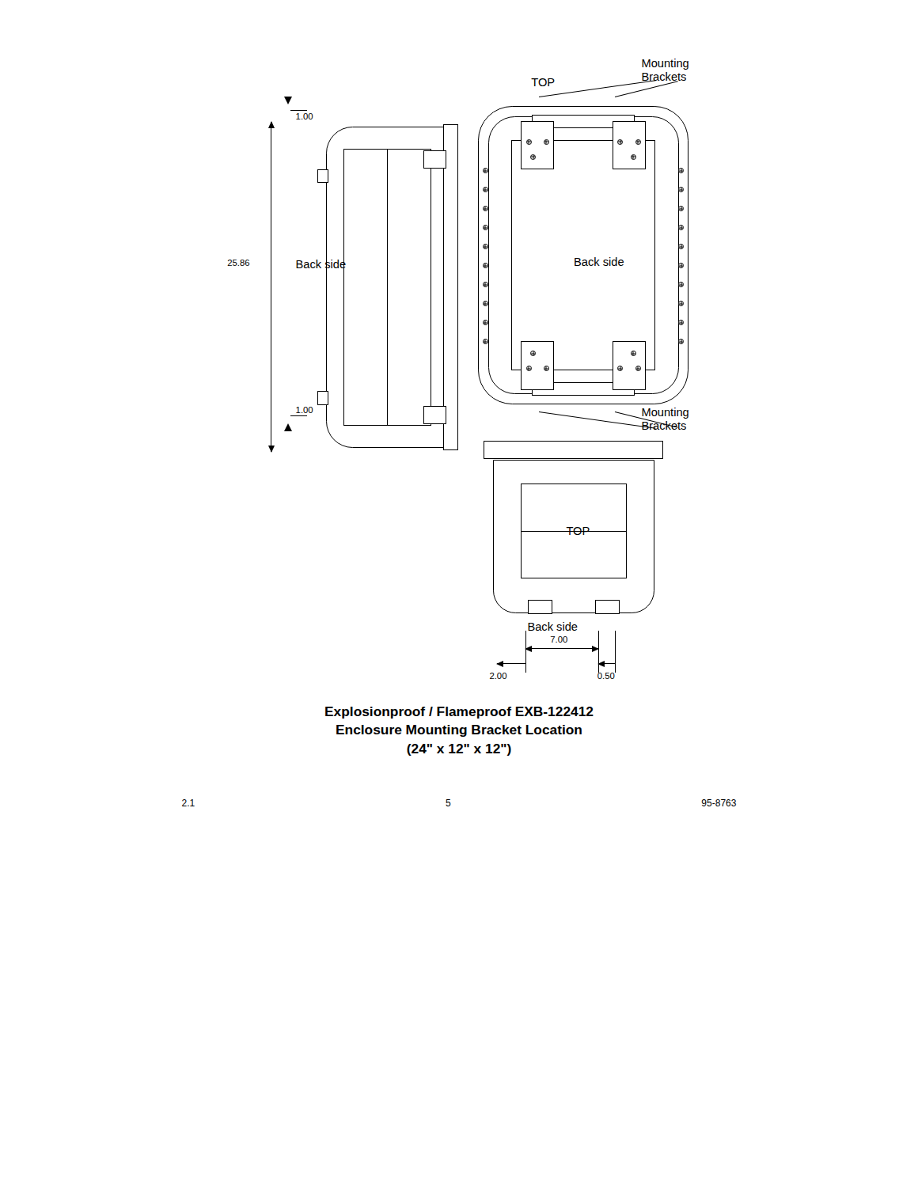25.86
1.00
1.00 Back side
TOP Mounting
Brackets Mounting
Brackets
Back side
TOP
Back side
7.00
2.00
0.50
Explosionproof / Flameproof EXB-122412
Enclosure Mounting Bracket Location
(24" x 12" x 12")
2.1 95-8763
5